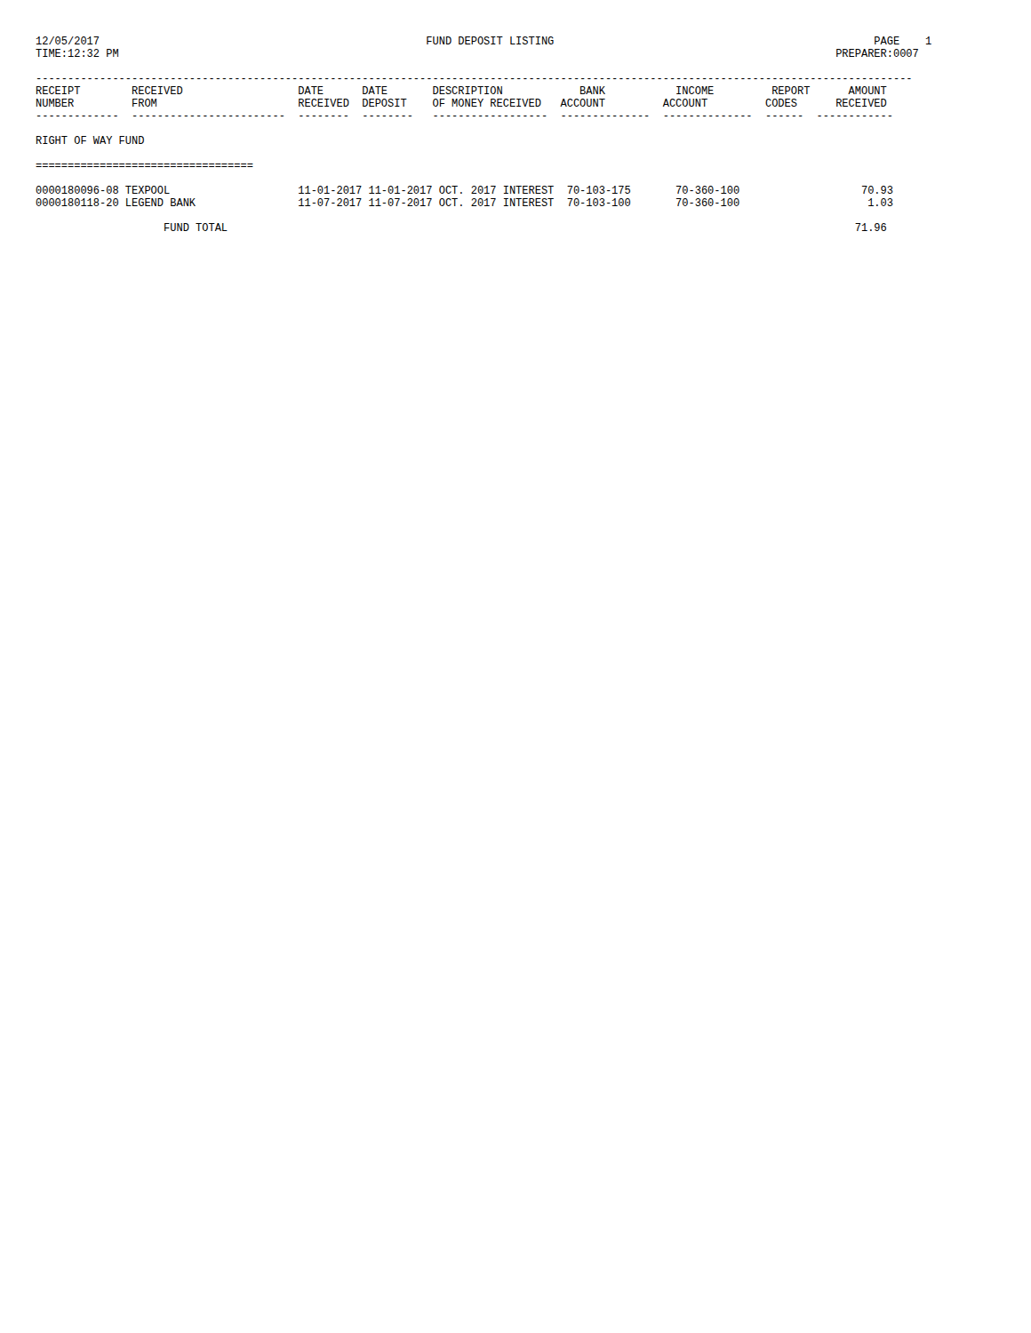12/05/2017                                                   FUND DEPOSIT LISTING                                                  PAGE    1
TIME:12:32 PM                                                                                                                PREPARER:0007

-----------------------------------------------------------------------------------------------------------------------------------------
RECEIPT        RECEIVED                  DATE      DATE       DESCRIPTION            BANK           INCOME         REPORT      AMOUNT
NUMBER         FROM                      RECEIVED  DEPOSIT    OF MONEY RECEIVED   ACCOUNT         ACCOUNT         CODES      RECEIVED
-------------  ------------------------  --------  --------   ------------------  --------------  --------------  ------  ------------

RIGHT OF WAY FUND

==================================

0000180096-08 TEXPOOL                    11-01-2017 11-01-2017 OCT. 2017 INTEREST  70-103-175       70-360-100                   70.93
0000180118-20 LEGEND BANK                11-07-2017 11-07-2017 OCT. 2017 INTEREST  70-103-100       70-360-100                    1.03

                    FUND TOTAL                                                                                                  71.96